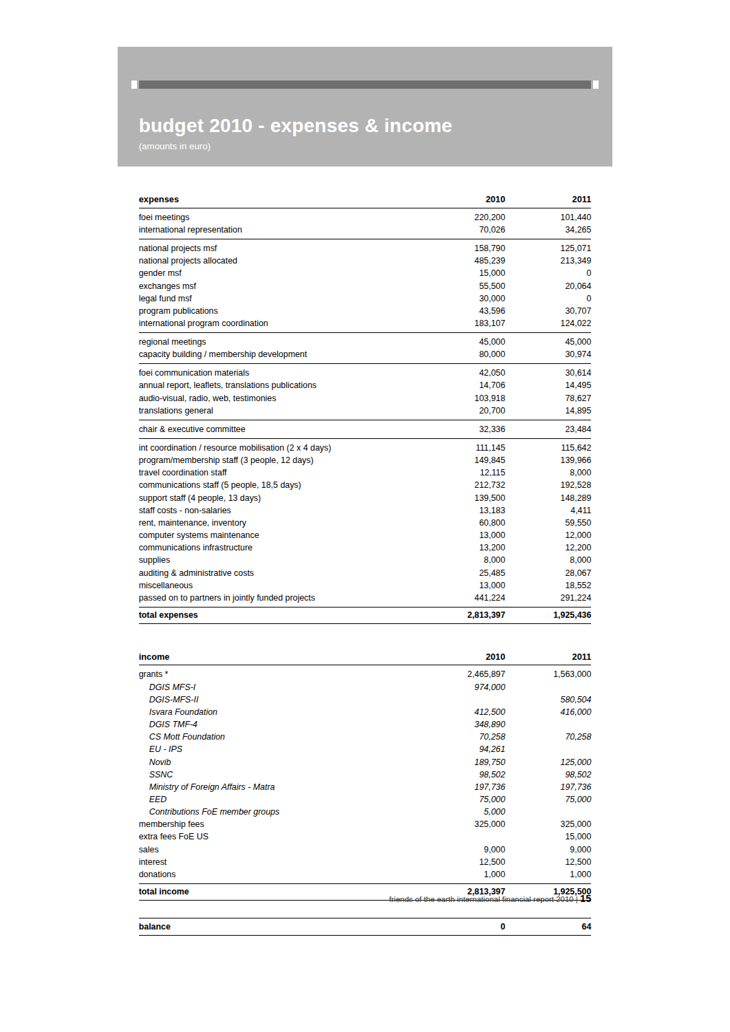budget 2010 - expenses & income
(amounts in euro)
| expenses | 2010 | 2011 |
| --- | --- | --- |
| foei meetings | 220,200 | 101,440 |
| international representation | 70,026 | 34,265 |
| national projects msf | 158,790 | 125,071 |
| national projects allocated | 485,239 | 213,349 |
| gender msf | 15,000 | 0 |
| exchanges msf | 55,500 | 20,064 |
| legal fund msf | 30,000 | 0 |
| program publications | 43,596 | 30,707 |
| international program coordination | 183,107 | 124,022 |
| regional meetings | 45,000 | 45,000 |
| capacity building / membership development | 80,000 | 30,974 |
| foei communication materials | 42,050 | 30,614 |
| annual report, leaflets, translations publications | 14,706 | 14,495 |
| audio-visual, radio, web, testimonies | 103,918 | 78,627 |
| translations general | 20,700 | 14,895 |
| chair & executive committee | 32,336 | 23,484 |
| int coordination / resource mobilisation (2 x 4 days) | 111,145 | 115,642 |
| program/membership staff (3 people, 12 days) | 149,845 | 139,966 |
| travel coordination staff | 12,115 | 8,000 |
| communications staff (5 people, 18,5 days) | 212,732 | 192,528 |
| support staff (4 people, 13 days) | 139,500 | 148,289 |
| staff costs - non-salaries | 13,183 | 4,411 |
| rent, maintenance, inventory | 60,800 | 59,550 |
| computer systems maintenance | 13,000 | 12,000 |
| communications infrastructure | 13,200 | 12,200 |
| supplies | 8,000 | 8,000 |
| auditing & administrative costs | 25,485 | 28,067 |
| miscellaneous | 13,000 | 18,552 |
| passed on to partners in jointly funded projects | 441,224 | 291,224 |
| total expenses | 2,813,397 | 1,925,436 |
| income | 2010 | 2011 |
| --- | --- | --- |
| grants * | 2,465,897 | 1,563,000 |
| DGIS MFS-I | 974,000 | |
| DGIS-MFS-II | | 580,504 |
| Isvara Foundation | 412,500 | 416,000 |
| DGIS TMF-4 | 348,890 | |
| CS Mott Foundation | 70,258 | 70,258 |
| EU - IPS | 94,261 | |
| Novib | 189,750 | 125,000 |
| SSNC | 98,502 | 98,502 |
| Ministry of Foreign Affairs - Matra | 197,736 | 197,736 |
| EED | 75,000 | 75,000 |
| Contributions FoE member groups | 5,000 | |
| membership fees | 325,000 | 325,000 |
| extra fees FoE US | | 15,000 |
| sales | 9,000 | 9,000 |
| interest | 12,500 | 12,500 |
| donations | 1,000 | 1,000 |
| total income | 2,813,397 | 1,925,500 |
| balance | 0 | 64 |
friends of the earth international financial report 2010 | 15